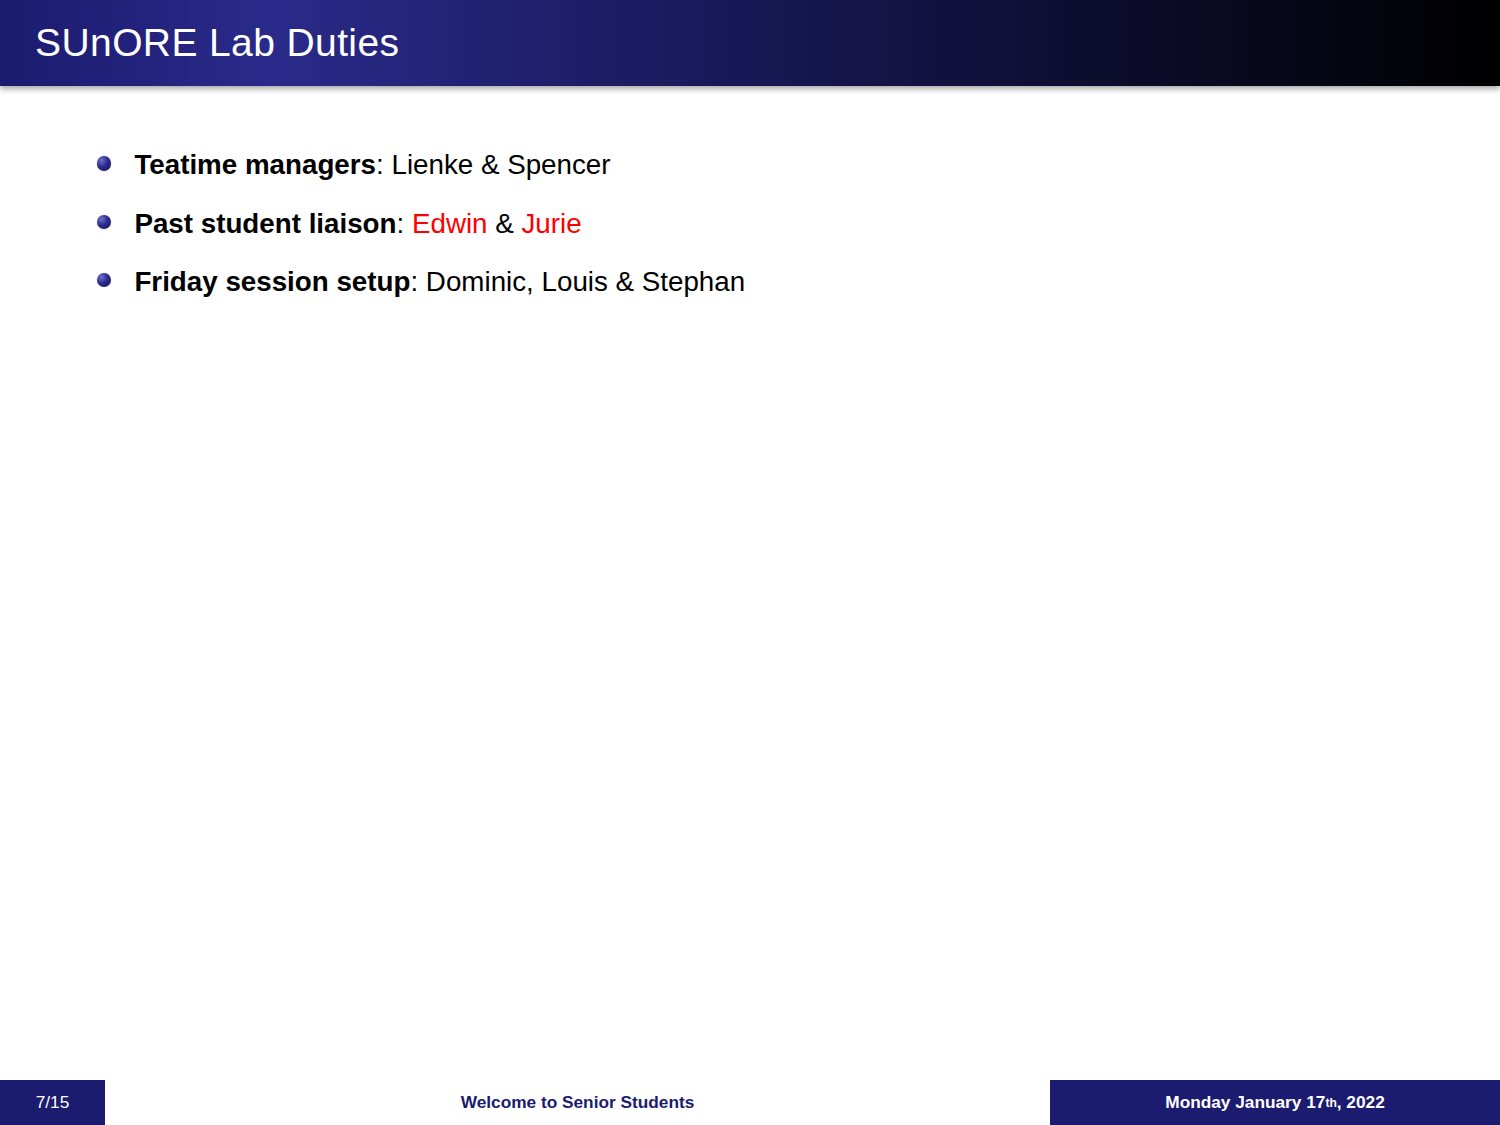SUnORE Lab Duties
Teatime managers: Lienke & Spencer
Past student liaison: Edwin & Jurie
Friday session setup: Dominic, Louis & Stephan
7/15
Welcome to Senior Students
Monday January 17th, 2022